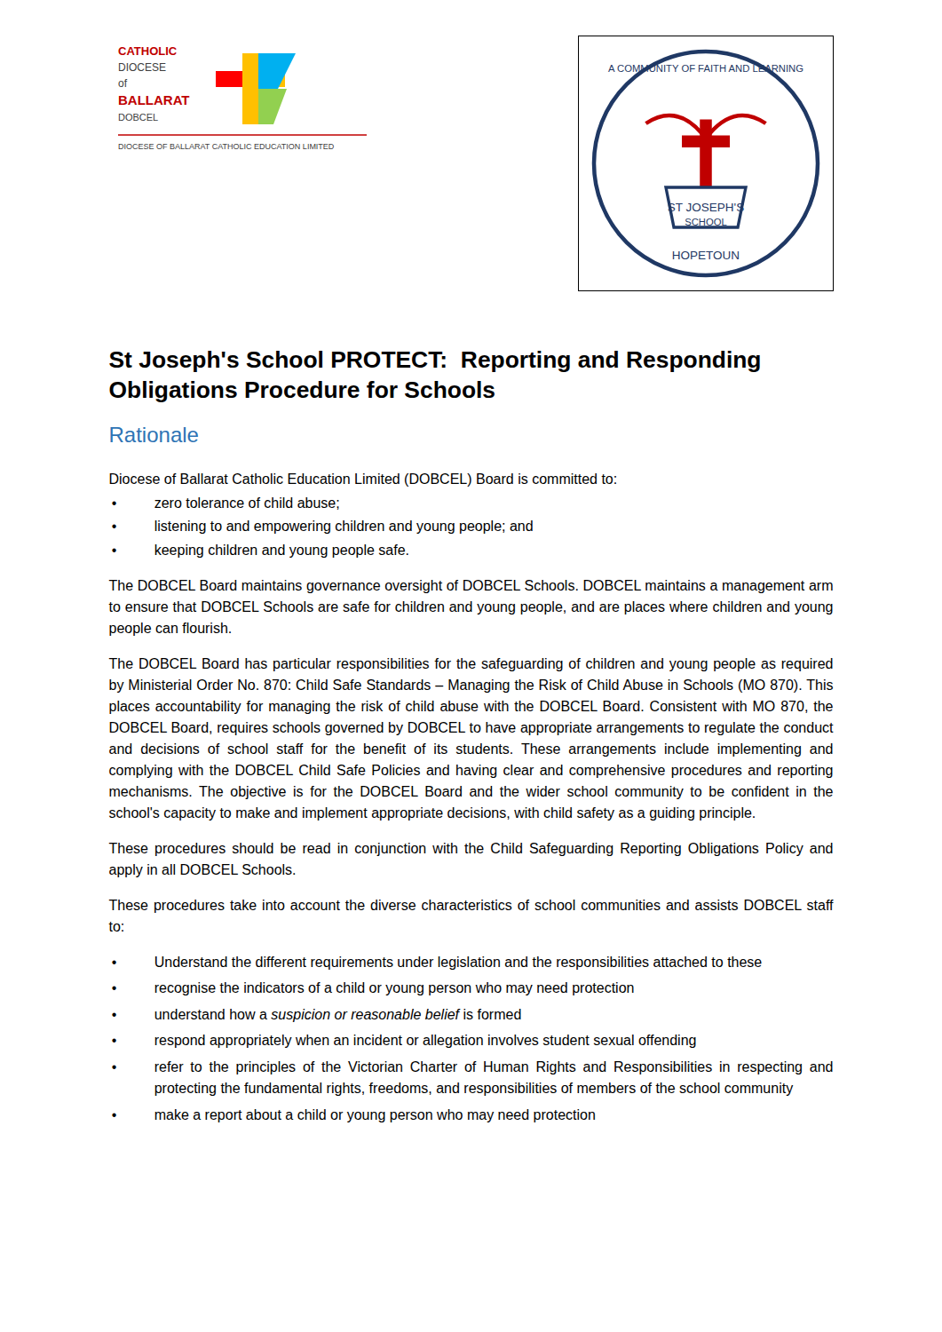St Joseph's School PROTECT: Reporting and Responding Obligations Procedure for Schools
Rationale
Diocese of Ballarat Catholic Education Limited (DOBCEL) Board is committed to:
zero tolerance of child abuse;
listening to and empowering children and young people; and
keeping children and young people safe.
The DOBCEL Board maintains governance oversight of DOBCEL Schools. DOBCEL maintains a management arm to ensure that DOBCEL Schools are safe for children and young people, and are places where children and young people can flourish.
The DOBCEL Board has particular responsibilities for the safeguarding of children and young people as required by Ministerial Order No. 870: Child Safe Standards – Managing the Risk of Child Abuse in Schools (MO 870). This places accountability for managing the risk of child abuse with the DOBCEL Board. Consistent with MO 870, the DOBCEL Board, requires schools governed by DOBCEL to have appropriate arrangements to regulate the conduct and decisions of school staff for the benefit of its students. These arrangements include implementing and complying with the DOBCEL Child Safe Policies and having clear and comprehensive procedures and reporting mechanisms. The objective is for the DOBCEL Board and the wider school community to be confident in the school's capacity to make and implement appropriate decisions, with child safety as a guiding principle.
These procedures should be read in conjunction with the Child Safeguarding Reporting Obligations Policy and apply in all DOBCEL Schools.
These procedures take into account the diverse characteristics of school communities and assists DOBCEL staff to:
Understand the different requirements under legislation and the responsibilities attached to these
recognise the indicators of a child or young person who may need protection
understand how a suspicion or reasonable belief is formed
respond appropriately when an incident or allegation involves student sexual offending
refer to the principles of the Victorian Charter of Human Rights and Responsibilities in respecting and protecting the fundamental rights, freedoms, and responsibilities of members of the school community
make a report about a child or young person who may need protection